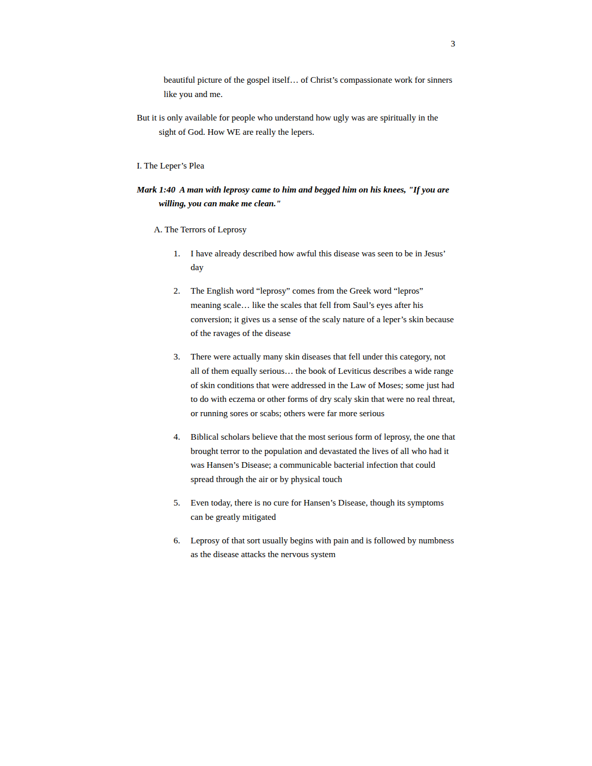3
beautiful picture of the gospel itself… of Christ’s compassionate work for sinners like you and me.
But it is only available for people who understand how ugly was are spiritually in the sight of God. How WE are really the lepers.
I. The Leper’s Plea
Mark 1:40 A man with leprosy came to him and begged him on his knees, "If you are willing, you can make me clean."
A. The Terrors of Leprosy
I have already described how awful this disease was seen to be in Jesus’ day
The English word “leprosy” comes from the Greek word “lepros” meaning scale… like the scales that fell from Saul’s eyes after his conversion; it gives us a sense of the scaly nature of a leper’s skin because of the ravages of the disease
There were actually many skin diseases that fell under this category, not all of them equally serious… the book of Leviticus describes a wide range of skin conditions that were addressed in the Law of Moses; some just had to do with eczema or other forms of dry scaly skin that were no real threat, or running sores or scabs; others were far more serious
Biblical scholars believe that the most serious form of leprosy, the one that brought terror to the population and devastated the lives of all who had it was Hansen’s Disease; a communicable bacterial infection that could spread through the air or by physical touch
Even today, there is no cure for Hansen’s Disease, though its symptoms can be greatly mitigated
Leprosy of that sort usually begins with pain and is followed by numbness as the disease attacks the nervous system